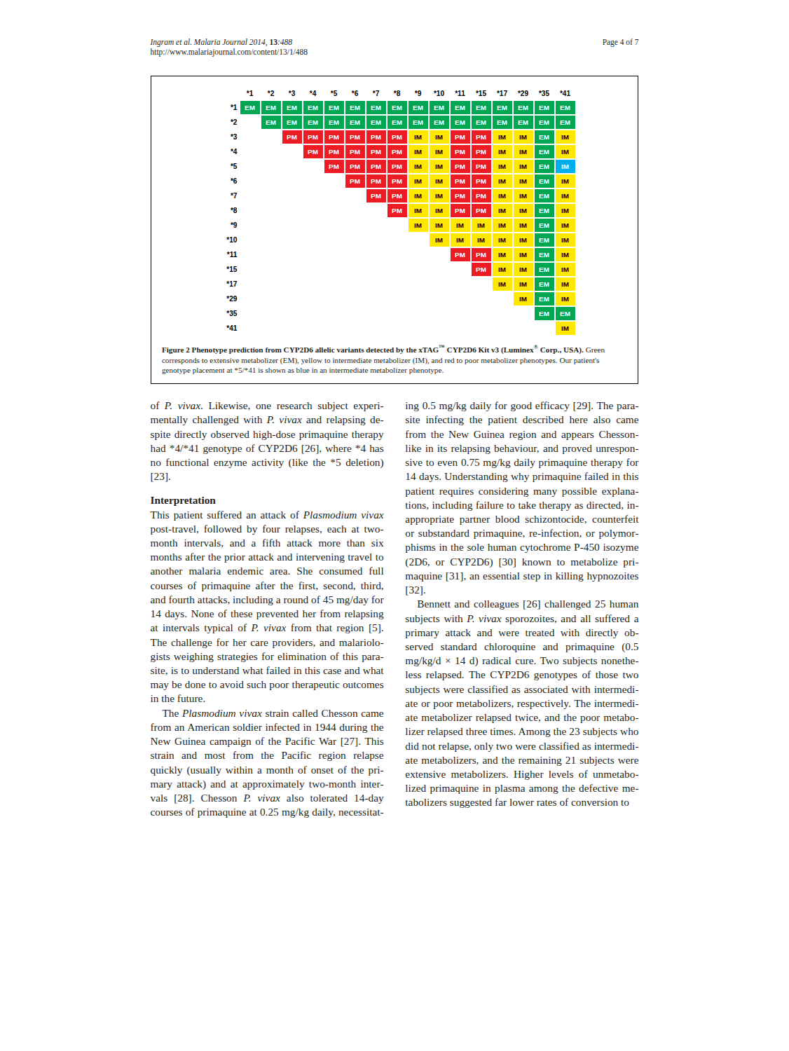Ingram et al. Malaria Journal 2014, 13:488
http://www.malariajournal.com/content/13/1/488
Page 4 of 7
| | *1 | *2 | *3 | *4 | *5 | *6 | *7 | *8 | *9 | *10 | *11 | *15 | *17 | *29 | *35 | *41 |
| --- | --- | --- | --- | --- | --- | --- | --- | --- | --- | --- | --- | --- | --- | --- | --- | --- |
| *1 | EM | EM | EM | EM | EM | EM | EM | EM | EM | EM | EM | EM | EM | EM | EM | EM |
| *2 | | EM | EM | EM | EM | EM | EM | EM | EM | EM | EM | EM | EM | EM | EM | EM |
| *3 | | | PM | PM | PM | PM | PM | PM | IM | IM | PM | PM | IM | IM | EM | IM |
| *4 | | | | PM | PM | PM | PM | PM | IM | IM | PM | PM | IM | IM | EM | IM |
| *5 | | | | | PM | PM | PM | PM | IM | IM | PM | PM | IM | IM | EM | IM |
| *6 | | | | | | PM | PM | PM | IM | IM | PM | PM | IM | IM | EM | IM |
| *7 | | | | | | | PM | PM | IM | IM | PM | PM | IM | IM | EM | IM |
| *8 | | | | | | | | PM | IM | IM | PM | PM | IM | IM | EM | IM |
| *9 | | | | | | | | | IM | IM | IM | IM | IM | IM | EM | IM |
| *10 | | | | | | | | | | IM | IM | IM | IM | IM | EM | IM |
| *11 | | | | | | | | | | | PM | PM | IM | IM | EM | IM |
| *15 | | | | | | | | | | | | PM | IM | IM | EM | IM |
| *17 | | | | | | | | | | | | | IM | IM | EM | IM |
| *29 | | | | | | | | | | | | | | IM | EM | IM |
| *35 | | | | | | | | | | | | | | | EM | EM |
| *41 | | | | | | | | | | | | | | | | IM |
Figure 2 Phenotype prediction from CYP2D6 allelic variants detected by the xTAG™ CYP2D6 Kit v3 (Luminex® Corp., USA). Green corresponds to extensive metabolizer (EM), yellow to intermediate metabolizer (IM), and red to poor metabolizer phenotypes. Our patient's genotype placement at *5/*41 is shown as blue in an intermediate metabolizer phenotype.
of P. vivax. Likewise, one research subject experimentally challenged with P. vivax and relapsing despite directly observed high-dose primaquine therapy had *4/*41 genotype of CYP2D6 [26], where *4 has no functional enzyme activity (like the *5 deletion) [23].
Interpretation
This patient suffered an attack of Plasmodium vivax post-travel, followed by four relapses, each at two-month intervals, and a fifth attack more than six months after the prior attack and intervening travel to another malaria endemic area. She consumed full courses of primaquine after the first, second, third, and fourth attacks, including a round of 45 mg/day for 14 days. None of these prevented her from relapsing at intervals typical of P. vivax from that region [5]. The challenge for her care providers, and malariologists weighing strategies for elimination of this parasite, is to understand what failed in this case and what may be done to avoid such poor therapeutic outcomes in the future.
The Plasmodium vivax strain called Chesson came from an American soldier infected in 1944 during the New Guinea campaign of the Pacific War [27]. This strain and most from the Pacific region relapse quickly (usually within a month of onset of the primary attack) and at approximately two-month intervals [28]. Chesson P. vivax also tolerated 14-day courses of primaquine at 0.25 mg/kg daily, necessitating 0.5 mg/kg daily for good efficacy [29]. The parasite infecting the patient described here also came from the New Guinea region and appears Chesson-like in its relapsing behaviour, and proved unresponsive to even 0.75 mg/kg daily primaquine therapy for 14 days. Understanding why primaquine failed in this patient requires considering many possible explanations, including failure to take therapy as directed, inappropriate partner blood schizontocide, counterfeit or substandard primaquine, re-infection, or polymorphisms in the sole human cytochrome P-450 isozyme (2D6, or CYP2D6) [30] known to metabolize primaquine [31], an essential step in killing hypnozoites [32].
Bennett and colleagues [26] challenged 25 human subjects with P. vivax sporozoites, and all suffered a primary attack and were treated with directly observed standard chloroquine and primaquine (0.5 mg/kg/d × 14 d) radical cure. Two subjects nonetheless relapsed. The CYP2D6 genotypes of those two subjects were classified as associated with intermediate or poor metabolizers, respectively. The intermediate metabolizer relapsed twice, and the poor metabolizer relapsed three times. Among the 23 subjects who did not relapse, only two were classified as intermediate metabolizers, and the remaining 21 subjects were extensive metabolizers. Higher levels of unmetabolized primaquine in plasma among the defective metabolizers suggested far lower rates of conversion to